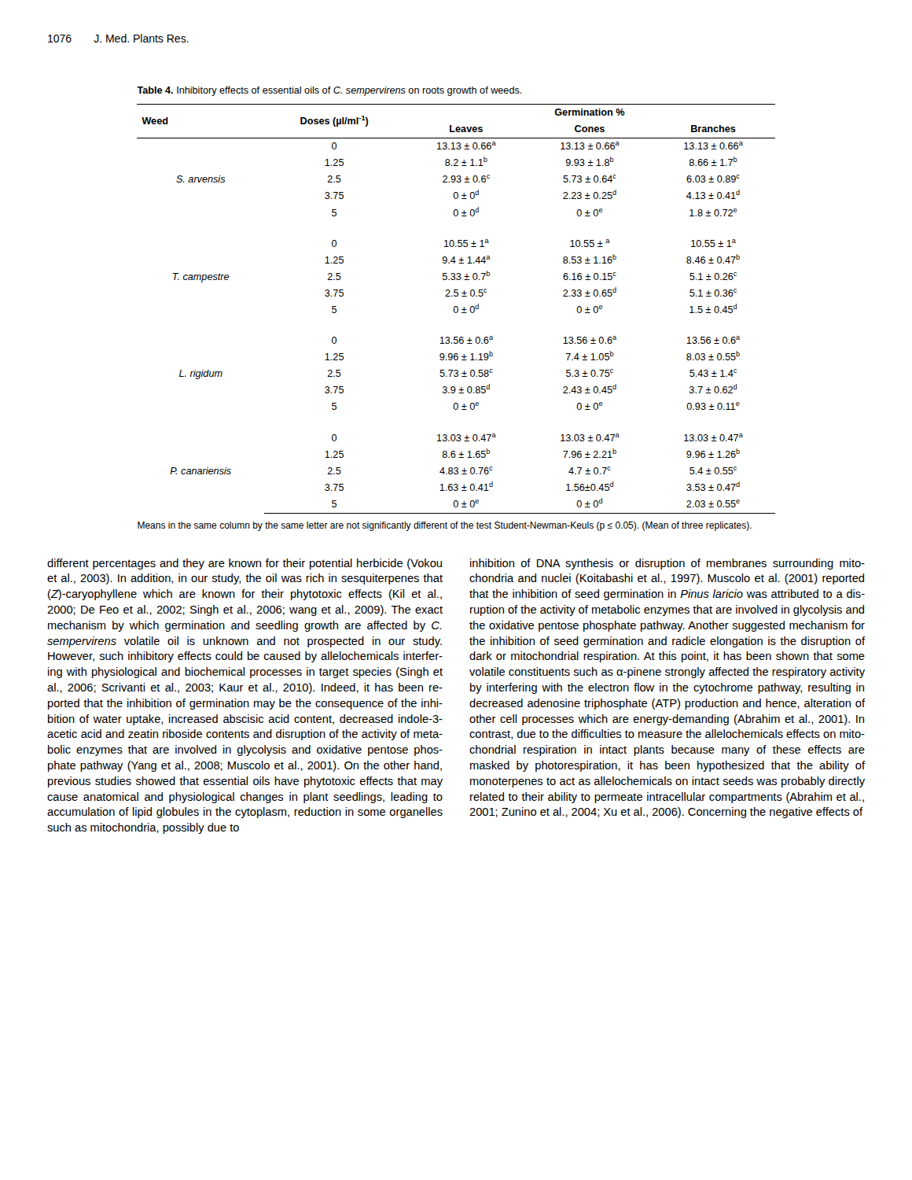1076 J. Med. Plants Res.
Table 4. Inhibitory effects of essential oils of C. sempervirens on roots growth of weeds.
| Weed | Doses (µl/ml -1 ) | Germination % |
| --- | --- | --- |
| Leaves | Cones | Branches |
| S. arvensis | 0 | 13.13 ± 0.66 a | 13.13 ± 0.66 a | 13.13 ± 0.66 a |
| 1.25 | 8.2 ± 1.1 b | 9.93 ± 1.8 b | 8.66 ± 1.7 b |
| 2.5 | 2.93 ± 0.6 c | 5.73 ± 0.64 c | 6.03 ± 0.89 c |
| 3.75 | 0 ± 0 d | 2.23 ± 0.25 d | 4.13 ± 0.41 d |
| 5 | 0 ± 0 d | 0 ± 0 e | 1.8 ± 0.72 e |
| T. campestre | 0 | 10.55 ± 1 a | 10.55 ± a | 10.55 ± 1 a |
| 1.25 | 9.4 ± 1.44 a | 8.53 ± 1.16 b | 8.46 ± 0.47 b |
| 2.5 | 5.33 ± 0.7 b | 6.16 ± 0.15 c | 5.1 ± 0.26 c |
| 3.75 | 2.5 ± 0.5 c | 2.33 ± 0.65 d | 5.1 ± 0.36 c |
| 5 | 0 ± 0 d | 0 ± 0 e | 1.5 ± 0.45 d |
| L. rigidum | 0 | 13.56 ± 0.6 a | 13.56 ± 0.6 a | 13.56 ± 0.6 a |
| 1.25 | 9.96 ± 1.19 b | 7.4 ± 1.05 b | 8.03 ± 0.55 b |
| 2.5 | 5.73 ± 0.58 c | 5.3 ± 0.75 c | 5.43 ± 1.4 c |
| 3.75 | 3.9 ± 0.85 d | 2.43 ± 0.45 d | 3.7 ± 0.62 d |
| 5 | 0 ± 0 e | 0 ± 0 e | 0.93 ± 0.11 e |
| P. canariensis | 0 | 13.03 ± 0.47 a | 13.03 ± 0.47 a | 13.03 ± 0.47 a |
| 1.25 | 8.6 ± 1.65 b | 7.96 ± 2.21 b | 9.96 ± 1.26 b |
| 2.5 | 4.83 ± 0.76 c | 4.7 ± 0.7 c | 5.4 ± 0.55 c |
| 3.75 | 1.63 ± 0.41 d | 1.56±0.45 d | 3.53 ± 0.47 d |
| 5 | 0 ± 0 e | 0 ± 0 d | 2.03 ± 0.55 e |
Means in the same column by the same letter are not significantly different of the test Student-Newman-Keuls (p ≤ 0.05). (Mean of three replicates).
different percentages and they are known for their potential herbicide (Vokou et al., 2003). In addition, in our study, the oil was rich in sesquiterpenes that (Z)-caryophyllene which are known for their phytotoxic effects (Kil et al., 2000; De Feo et al., 2002; Singh et al., 2006; wang et al., 2009). The exact mechanism by which germination and seedling growth are affected by C. sempervirens volatile oil is unknown and not prospected in our study. However, such inhibitory effects could be caused by allelochemicals interfering with physiological and biochemical processes in target species (Singh et al., 2006; Scrivanti et al., 2003; Kaur et al., 2010). Indeed, it has been reported that the inhibition of germination may be the consequence of the inhibition of water uptake, increased abscisic acid content, decreased indole-3-acetic acid and zeatin riboside contents and disruption of the activity of metabolic enzymes that are involved in glycolysis and oxidative pentose phosphate pathway (Yang et al., 2008; Muscolo et al., 2001). On the other hand, previous studies showed that essential oils have phytotoxic effects that may cause anatomical and physiological changes in plant seedlings, leading to accumulation of lipid globules in the cytoplasm, reduction in some organelles such as mitochondria, possibly due to
inhibition of DNA synthesis or disruption of membranes surrounding mitochondria and nuclei (Koitabashi et al., 1997). Muscolo et al. (2001) reported that the inhibition of seed germination in Pinus laricio was attributed to a disruption of the activity of metabolic enzymes that are involved in glycolysis and the oxidative pentose phosphate pathway. Another suggested mechanism for the inhibition of seed germination and radicle elongation is the disruption of dark or mitochondrial respiration. At this point, it has been shown that some volatile constituents such as α-pinene strongly affected the respiratory activity by interfering with the electron flow in the cytochrome pathway, resulting in decreased adenosine triphosphate (ATP) production and hence, alteration of other cell processes which are energy-demanding (Abrahim et al., 2001). In contrast, due to the difficulties to measure the allelochemicals effects on mitochondrial respiration in intact plants because many of these effects are masked by photorespiration, it has been hypothesized that the ability of monoterpenes to act as allelochemicals on intact seeds was probably directly related to their ability to permeate intracellular compartments (Abrahim et al., 2001; Zunino et al., 2004; Xu et al., 2006). Concerning the negative effects of